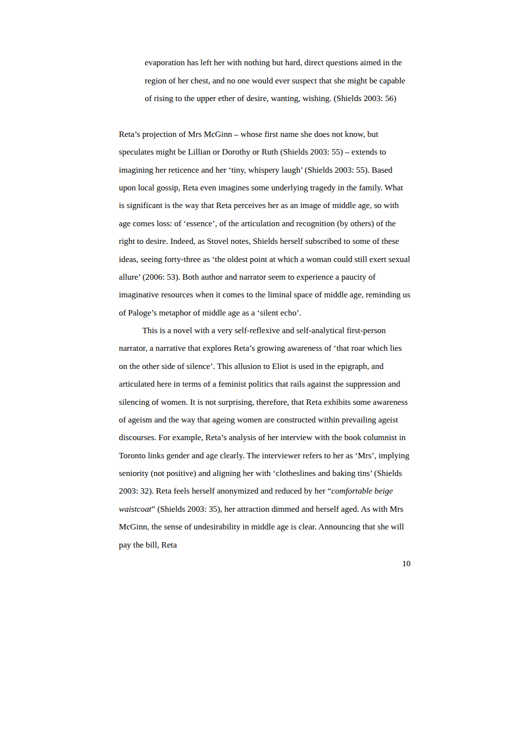evaporation has left her with nothing but hard, direct questions aimed in the region of her chest, and no one would ever suspect that she might be capable of rising to the upper ether of desire, wanting, wishing. (Shields 2003: 56)
Reta’s projection of Mrs McGinn – whose first name she does not know, but speculates might be Lillian or Dorothy or Ruth (Shields 2003: 55) – extends to imagining her reticence and her ‘tiny, whispery laugh’ (Shields 2003: 55). Based upon local gossip, Reta even imagines some underlying tragedy in the family. What is significant is the way that Reta perceives her as an image of middle age, so with age comes loss: of ‘essence’, of the articulation and recognition (by others) of the right to desire. Indeed, as Stovel notes, Shields herself subscribed to some of these ideas, seeing forty-three as ‘the oldest point at which a woman could still exert sexual allure’ (2006: 53). Both author and narrator seem to experience a paucity of imaginative resources when it comes to the liminal space of middle age, reminding us of Paloge’s metaphor of middle age as a ‘silent echo’.
This is a novel with a very self-reflexive and self-analytical first-person narrator, a narrative that explores Reta’s growing awareness of ‘that roar which lies on the other side of silence’. This allusion to Eliot is used in the epigraph, and articulated here in terms of a feminist politics that rails against the suppression and silencing of women. It is not surprising, therefore, that Reta exhibits some awareness of ageism and the way that ageing women are constructed within prevailing ageist discourses. For example, Reta’s analysis of her interview with the book columnist in Toronto links gender and age clearly. The interviewer refers to her as ‘Mrs’, implying seniority (not positive) and aligning her with ‘clotheslines and baking tins’ (Shields 2003: 32). Reta feels herself anonymized and reduced by her “comfortable beige waistcoat” (Shields 2003: 35), her attraction dimmed and herself aged. As with Mrs McGinn, the sense of undesirability in middle age is clear. Announcing that she will pay the bill, Reta
10